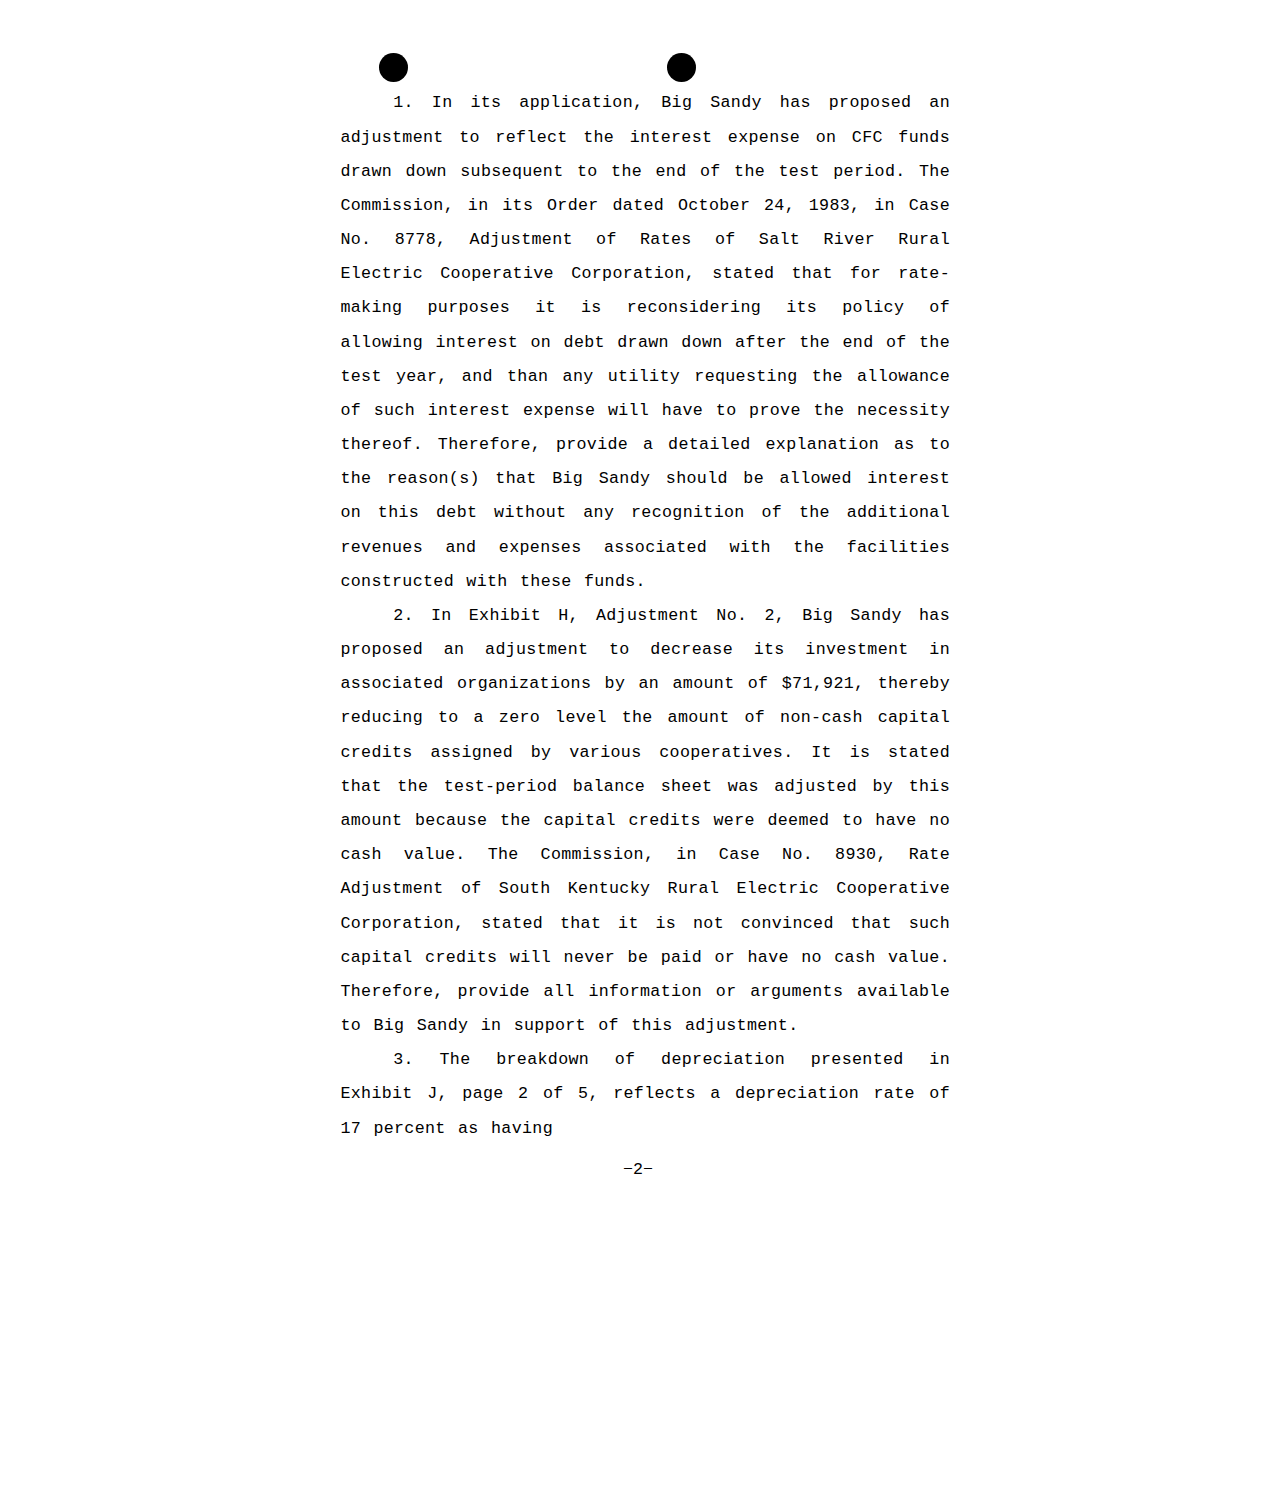1. In its application, Big Sandy has proposed an adjustment to reflect the interest expense on CFC funds drawn down subsequent to the end of the test period. The Commission, in its Order dated October 24, 1983, in Case No. 8778, Adjustment of Rates of Salt River Rural Electric Cooperative Corporation, stated that for rate-making purposes it is reconsidering its policy of allowing interest on debt drawn down after the end of the test year, and than any utility requesting the allowance of such interest expense will have to prove the necessity thereof. Therefore, provide a detailed explanation as to the reason(s) that Big Sandy should be allowed interest on this debt without any recognition of the additional revenues and expenses associated with the facilities constructed with these funds.
2. In Exhibit H, Adjustment No. 2, Big Sandy has proposed an adjustment to decrease its investment in associated organizations by an amount of $71,921, thereby reducing to a zero level the amount of non-cash capital credits assigned by various cooperatives. It is stated that the test-period balance sheet was adjusted by this amount because the capital credits were deemed to have no cash value. The Commission, in Case No. 8930, Rate Adjustment of South Kentucky Rural Electric Cooperative Corporation, stated that it is not convinced that such capital credits will never be paid or have no cash value. Therefore, provide all information or arguments available to Big Sandy in support of this adjustment.
3. The breakdown of depreciation presented in Exhibit J, page 2 of 5, reflects a depreciation rate of 17 percent as having
−2−